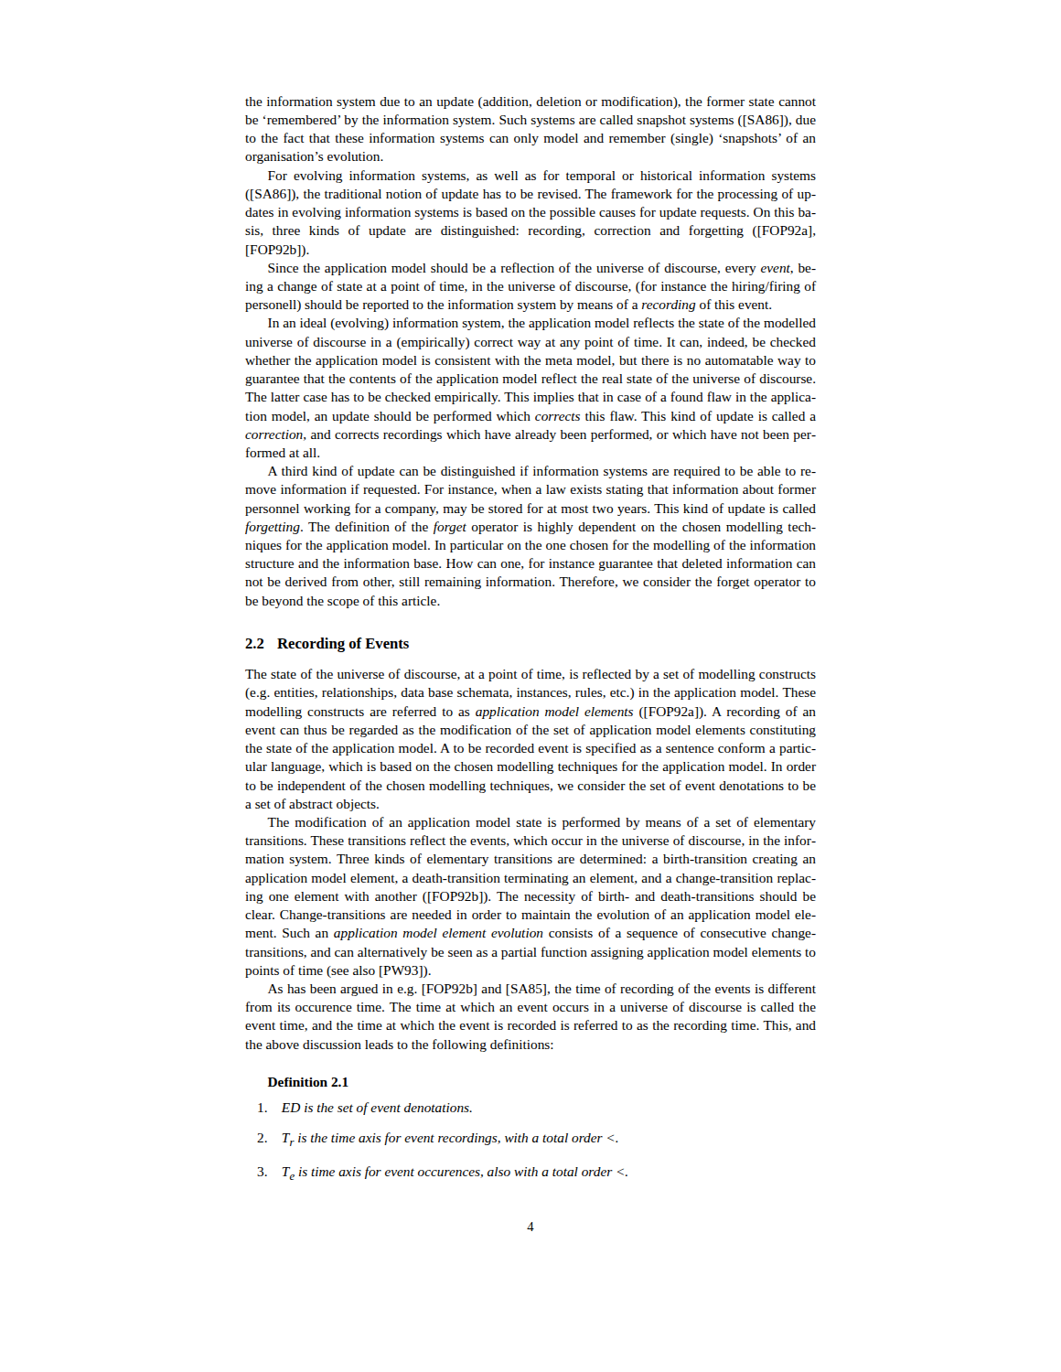the information system due to an update (addition, deletion or modification), the former state cannot be ‘remembered’ by the information system. Such systems are called snapshot systems ([SA86]), due to the fact that these information systems can only model and remember (single) ‘snapshots’ of an organisation’s evolution.
For evolving information systems, as well as for temporal or historical information systems ([SA86]), the traditional notion of update has to be revised. The framework for the processing of updates in evolving information systems is based on the possible causes for update requests. On this basis, three kinds of update are distinguished: recording, correction and forgetting ([FOP92a], [FOP92b]).
Since the application model should be a reflection of the universe of discourse, every event, being a change of state at a point of time, in the universe of discourse, (for instance the hiring/firing of personell) should be reported to the information system by means of a recording of this event.
In an ideal (evolving) information system, the application model reflects the state of the modelled universe of discourse in a (empirically) correct way at any point of time. It can, indeed, be checked whether the application model is consistent with the meta model, but there is no automatable way to guarantee that the contents of the application model reflect the real state of the universe of discourse. The latter case has to be checked empirically. This implies that in case of a found flaw in the application model, an update should be performed which corrects this flaw. This kind of update is called a correction, and corrects recordings which have already been performed, or which have not been performed at all.
A third kind of update can be distinguished if information systems are required to be able to remove information if requested. For instance, when a law exists stating that information about former personnel working for a company, may be stored for at most two years. This kind of update is called forgetting. The definition of the forget operator is highly dependent on the chosen modelling techniques for the application model. In particular on the one chosen for the modelling of the information structure and the information base. How can one, for instance guarantee that deleted information can not be derived from other, still remaining information. Therefore, we consider the forget operator to be beyond the scope of this article.
2.2 Recording of Events
The state of the universe of discourse, at a point of time, is reflected by a set of modelling constructs (e.g. entities, relationships, data base schemata, instances, rules, etc.) in the application model. These modelling constructs are referred to as application model elements ([FOP92a]). A recording of an event can thus be regarded as the modification of the set of application model elements constituting the state of the application model. A to be recorded event is specified as a sentence conform a particular language, which is based on the chosen modelling techniques for the application model. In order to be independent of the chosen modelling techniques, we consider the set of event denotations to be a set of abstract objects.
The modification of an application model state is performed by means of a set of elementary transitions. These transitions reflect the events, which occur in the universe of discourse, in the information system. Three kinds of elementary transitions are determined: a birth-transition creating an application model element, a death-transition terminating an element, and a change-transition replacing one element with another ([FOP92b]). The necessity of birth- and death-transitions should be clear. Change-transitions are needed in order to maintain the evolution of an application model element. Such an application model element evolution consists of a sequence of consecutive change-transitions, and can alternatively be seen as a partial function assigning application model elements to points of time (see also [PW93]).
As has been argued in e.g. [FOP92b] and [SA85], the time of recording of the events is different from its occurence time. The time at which an event occurs in a universe of discourse is called the event time, and the time at which the event is recorded is referred to as the recording time. This, and the above discussion leads to the following definitions:
Definition 2.1
ED is the set of event denotations.
Tr is the time axis for event recordings, with a total order <.
Te is time axis for event occurences, also with a total order <.
4